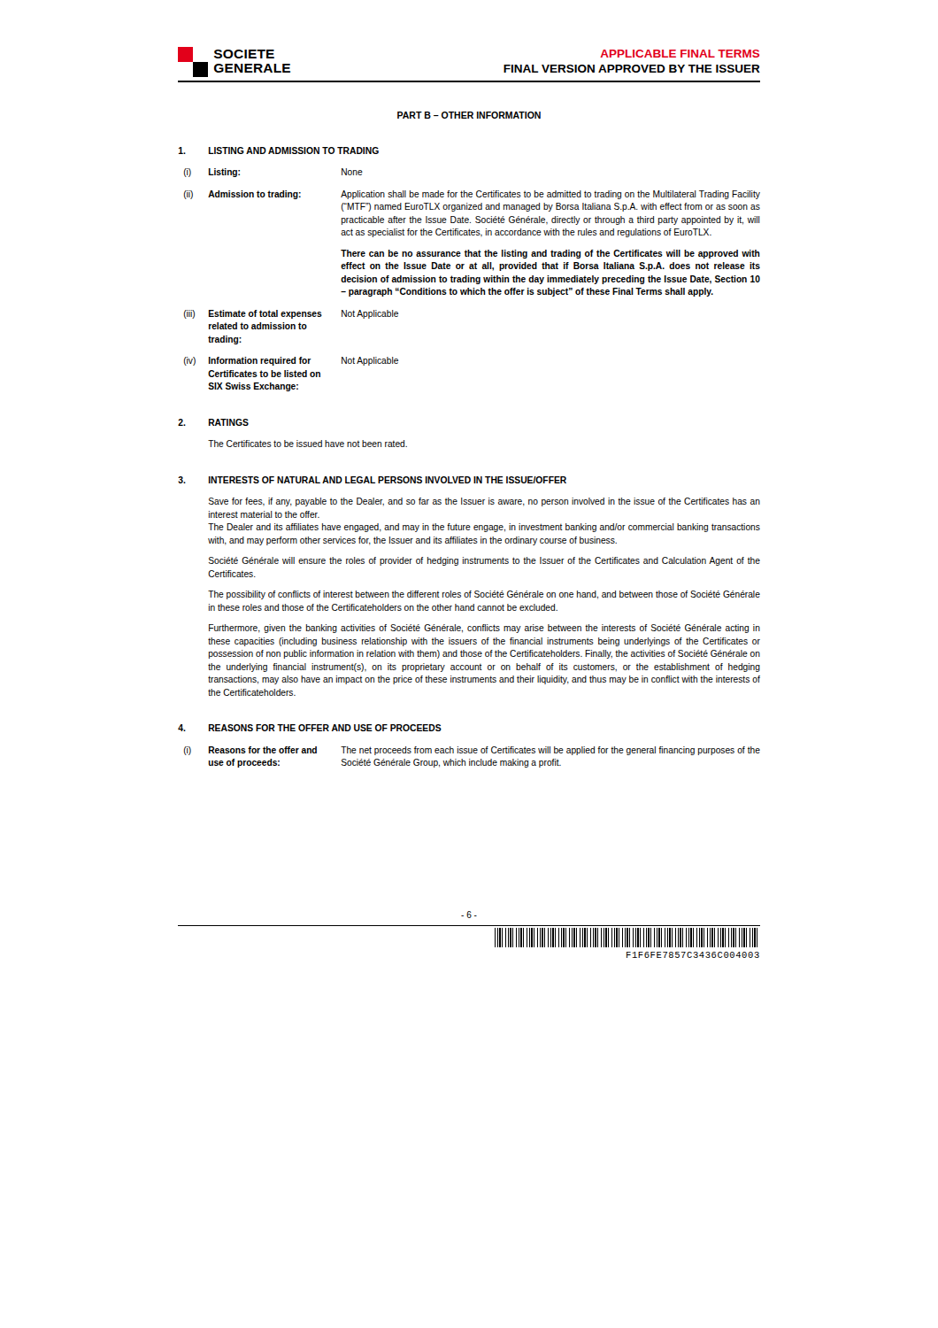SOCIETE
GENERALE
APPLICABLE FINAL TERMS
FINAL VERSION APPROVED BY THE ISSUER
PART B – OTHER INFORMATION
1.
LISTING AND ADMISSION TO TRADING
(i)
Listing:
None
(ii)
Admission to trading:
Application shall be made for the Certificates to be admitted to trading on the Multilateral Trading Facility (“MTF”) named EuroTLX organized and managed by Borsa Italiana S.p.A. with effect from or as soon as practicable after the Issue Date. Société Générale, directly or through a third party appointed by it, will act as specialist for the Certificates, in accordance with the rules and regulations of EuroTLX.
There can be no assurance that the listing and trading of the Certificates will be approved with effect on the Issue Date or at all, provided that if Borsa Italiana S.p.A. does not release its decision of admission to trading within the day immediately preceding the Issue Date, Section 10 – paragraph “Conditions to which the offer is subject” of these Final Terms shall apply.
(iii)
Estimate of total expenses related to admission to trading:
Not Applicable
(iv)
Information required for Certificates to be listed on SIX Swiss Exchange:
Not Applicable
2.
RATINGS
The Certificates to be issued have not been rated.
3.
INTERESTS OF NATURAL AND LEGAL PERSONS INVOLVED IN THE ISSUE/OFFER
Save for fees, if any, payable to the Dealer, and so far as the Issuer is aware, no person involved in the issue of the Certificates has an interest material to the offer.
The Dealer and its affiliates have engaged, and may in the future engage, in investment banking and/or commercial banking transactions with, and may perform other services for, the Issuer and its affiliates in the ordinary course of business.
Société Générale will ensure the roles of provider of hedging instruments to the Issuer of the Certificates and Calculation Agent of the Certificates.
The possibility of conflicts of interest between the different roles of Société Générale on one hand, and between those of Société Générale in these roles and those of the Certificateholders on the other hand cannot be excluded.
Furthermore, given the banking activities of Société Générale, conflicts may arise between the interests of Société Générale acting in these capacities (including business relationship with the issuers of the financial instruments being underlyings of the Certificates or possession of non public information in relation with them) and those of the Certificateholders. Finally, the activities of Société Générale on the underlying financial instrument(s), on its proprietary account or on behalf of its customers, or the establishment of hedging transactions, may also have an impact on the price of these instruments and their liquidity, and thus may be in conflict with the interests of the Certificateholders.
4.
REASONS FOR THE OFFER AND USE OF PROCEEDS
(i)
Reasons for the offer and use of proceeds:
The net proceeds from each issue of Certificates will be applied for the general financing purposes of the Société Générale Group, which include making a profit.
- 6 -
F1F6FE7857C3436C004003